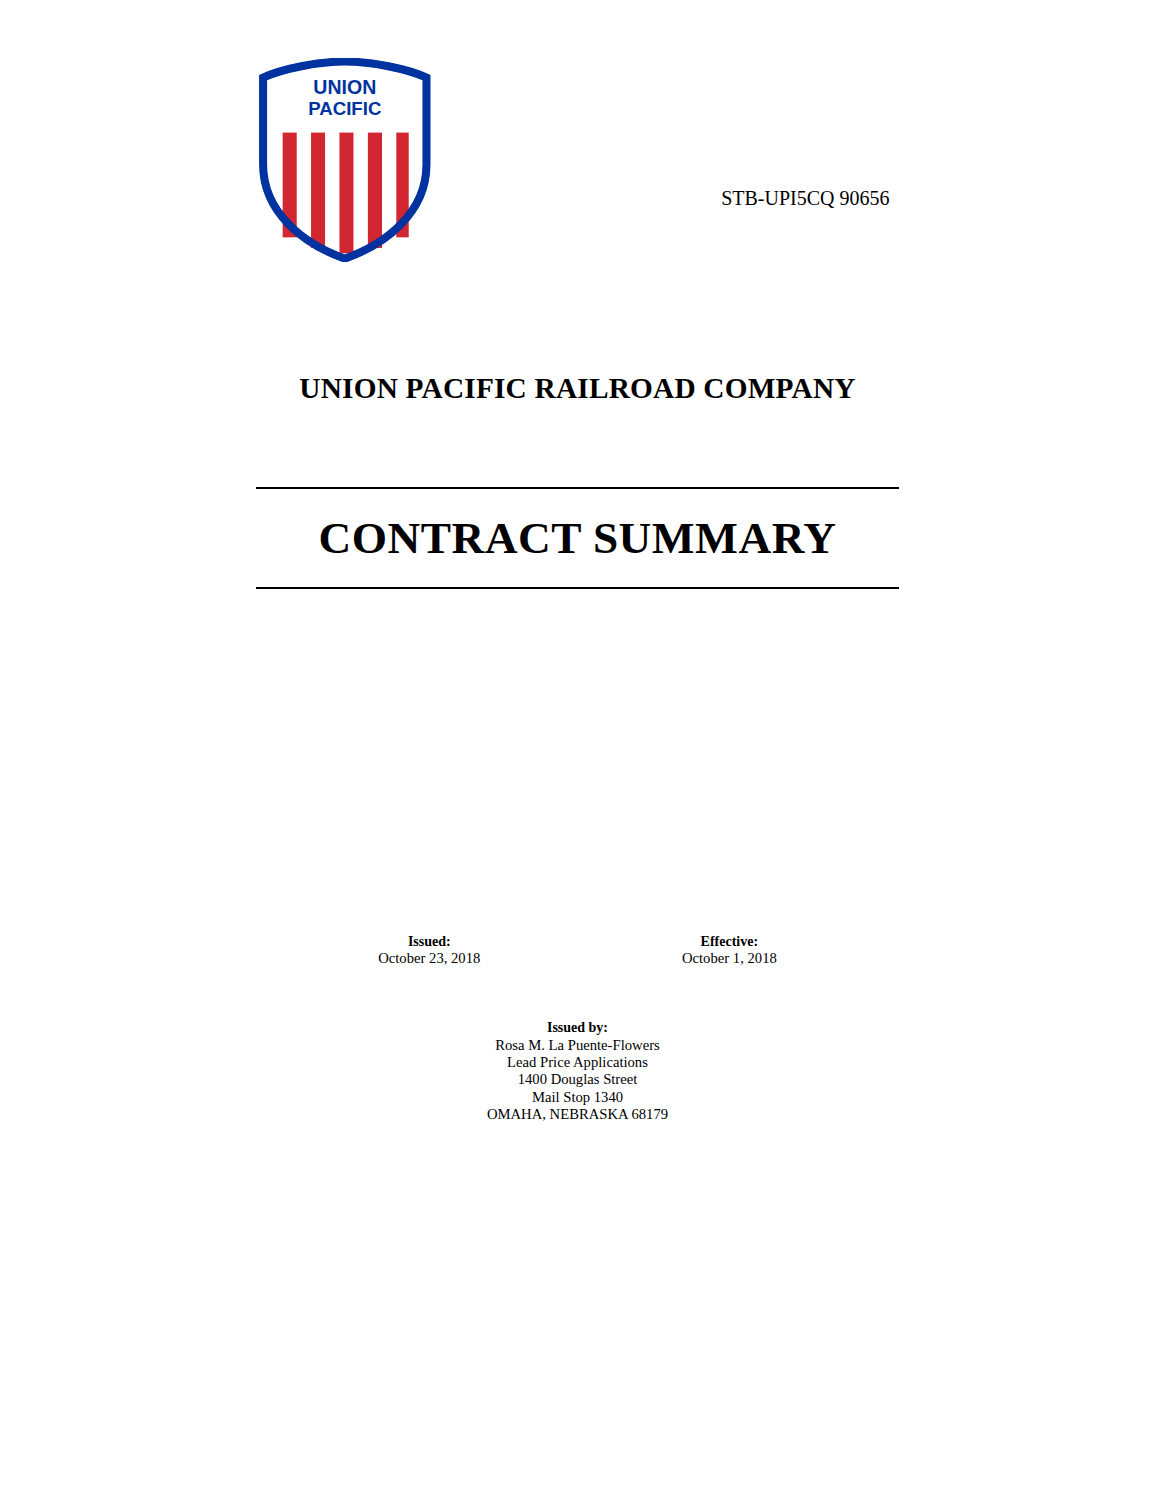Union Pacific shield UNION PACIFIC
STB-UPI5CQ 90656
UNION PACIFIC RAILROAD COMPANY
CONTRACT SUMMARY
Issued:
October 23, 2018
Effective:
October 1, 2018
Issued by:
Rosa M. La Puente-Flowers
Lead Price Applications
1400 Douglas Street
Mail Stop 1340
OMAHA, NEBRASKA 68179